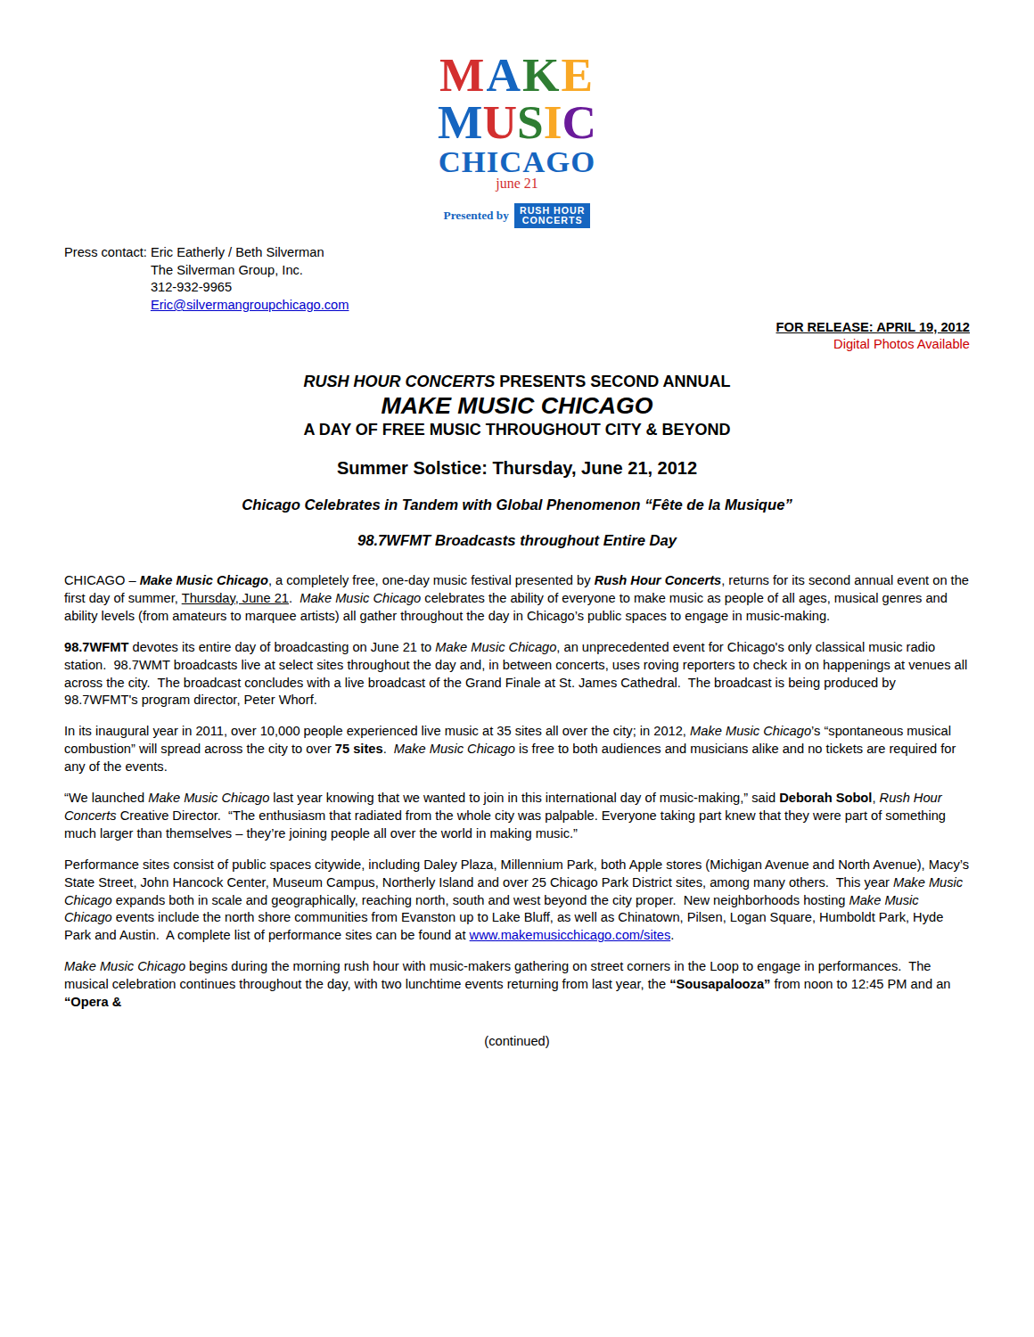MAKE
MUSIC
CHICAGO
june 21
Presented by RUSH HOUR
CONCERTS
| Press contact: | Eric Eatherly / Beth Silverman |
| | The Silverman Group, Inc. |
| | 312-932-9965 |
| | Eric@silvermangroupchicago.com |
FOR RELEASE: APRIL 19, 2012
Digital Photos Available
RUSH HOUR CONCERTS PRESENTS SECOND ANNUAL
MAKE MUSIC CHICAGO
A DAY OF FREE MUSIC THROUGHOUT CITY & BEYOND
Summer Solstice: Thursday, June 21, 2012
Chicago Celebrates in Tandem with Global Phenomenon “Fête de la Musique”
98.7WFMT Broadcasts throughout Entire Day
CHICAGO – Make Music Chicago, a completely free, one-day music festival presented by Rush Hour Concerts, returns for its second annual event on the first day of summer, Thursday, June 21. Make Music Chicago celebrates the ability of everyone to make music as people of all ages, musical genres and ability levels (from amateurs to marquee artists) all gather throughout the day in Chicago’s public spaces to engage in music-making.
98.7WFMT devotes its entire day of broadcasting on June 21 to Make Music Chicago, an unprecedented event for Chicago's only classical music radio station. 98.7WMT broadcasts live at select sites throughout the day and, in between concerts, uses roving reporters to check in on happenings at venues all across the city. The broadcast concludes with a live broadcast of the Grand Finale at St. James Cathedral. The broadcast is being produced by 98.7WFMT's program director, Peter Whorf.
In its inaugural year in 2011, over 10,000 people experienced live music at 35 sites all over the city; in 2012, Make Music Chicago’s “spontaneous musical combustion” will spread across the city to over 75 sites. Make Music Chicago is free to both audiences and musicians alike and no tickets are required for any of the events.
“We launched Make Music Chicago last year knowing that we wanted to join in this international day of music-making,” said Deborah Sobol, Rush Hour Concerts Creative Director. “The enthusiasm that radiated from the whole city was palpable. Everyone taking part knew that they were part of something much larger than themselves – they’re joining people all over the world in making music.”
Performance sites consist of public spaces citywide, including Daley Plaza, Millennium Park, both Apple stores (Michigan Avenue and North Avenue), Macy’s State Street, John Hancock Center, Museum Campus, Northerly Island and over 25 Chicago Park District sites, among many others. This year Make Music Chicago expands both in scale and geographically, reaching north, south and west beyond the city proper. New neighborhoods hosting Make Music Chicago events include the north shore communities from Evanston up to Lake Bluff, as well as Chinatown, Pilsen, Logan Square, Humboldt Park, Hyde Park and Austin. A complete list of performance sites can be found at www.makemusicchicago.com/sites.
Make Music Chicago begins during the morning rush hour with music-makers gathering on street corners in the Loop to engage in performances. The musical celebration continues throughout the day, with two lunchtime events returning from last year, the “Sousapalooza” from noon to 12:45 PM and an “Opera &
(continued)